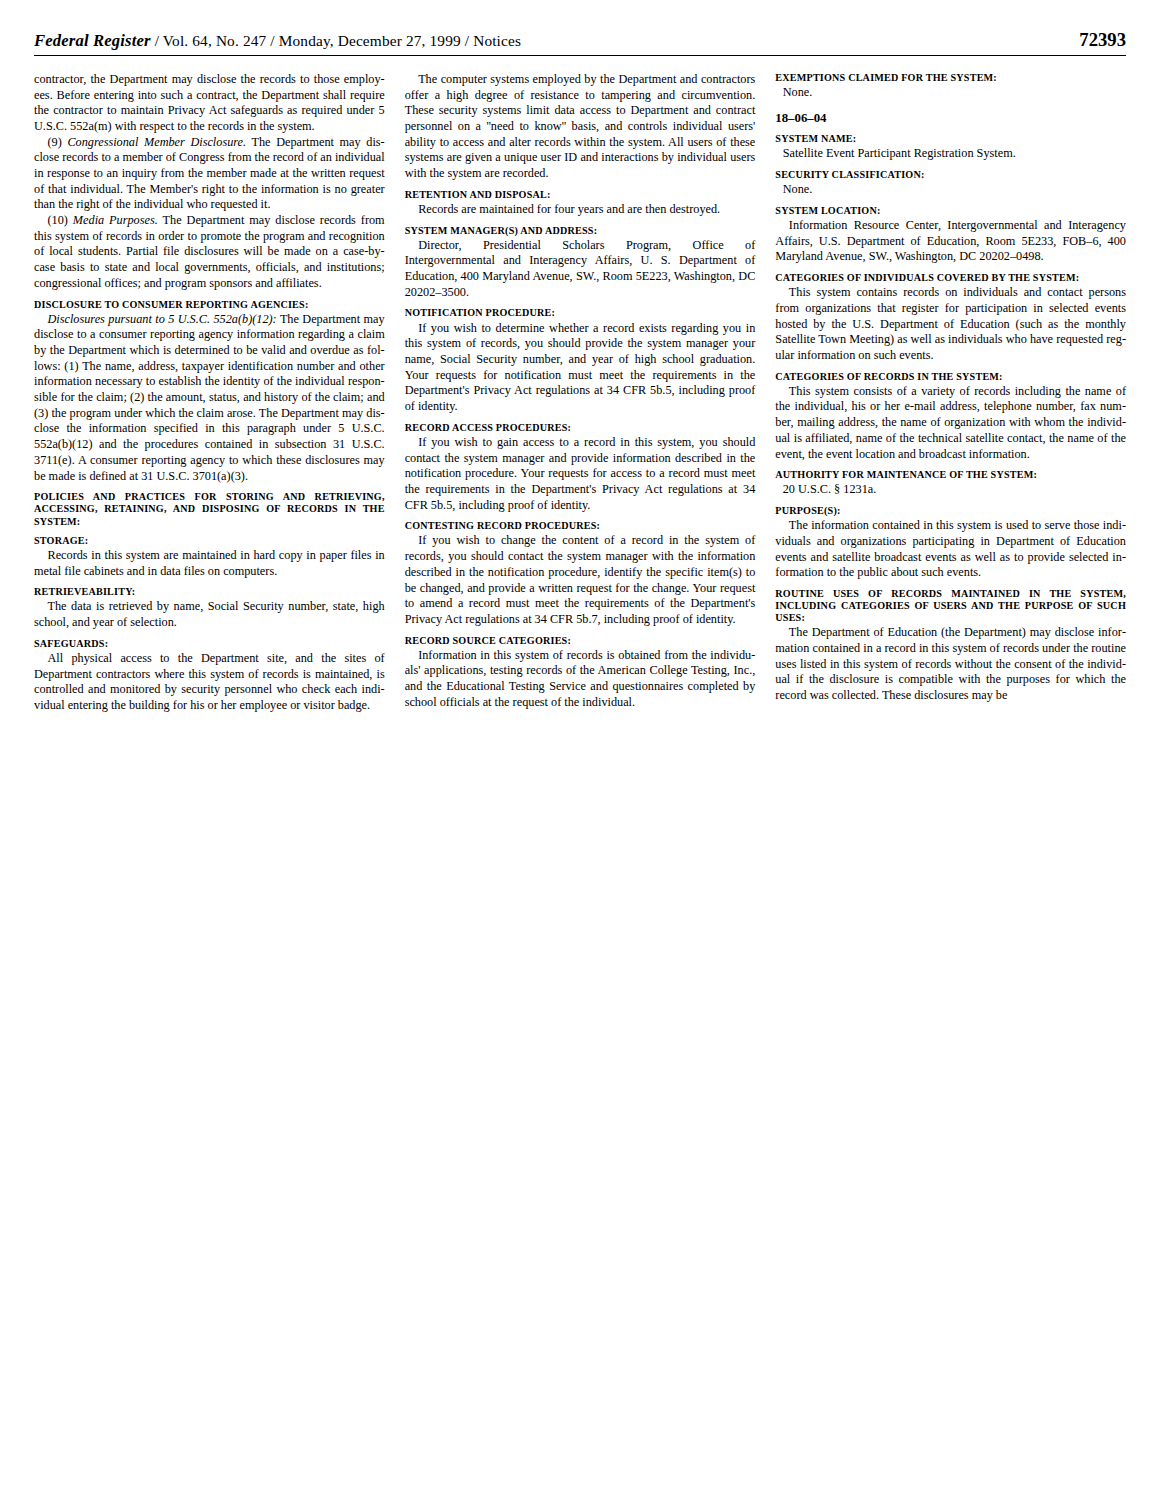Federal Register / Vol. 64, No. 247 / Monday, December 27, 1999 / Notices
72393
contractor, the Department may disclose the records to those employees. Before entering into such a contract, the Department shall require the contractor to maintain Privacy Act safeguards as required under 5 U.S.C. 552a(m) with respect to the records in the system.
(9) Congressional Member Disclosure. The Department may disclose records to a member of Congress from the record of an individual in response to an inquiry from the member made at the written request of that individual. The Member's right to the information is no greater than the right of the individual who requested it.
(10) Media Purposes. The Department may disclose records from this system of records in order to promote the program and recognition of local students. Partial file disclosures will be made on a case-by-case basis to state and local governments, officials, and institutions; congressional offices; and program sponsors and affiliates.
Disclosure to Consumer Reporting Agencies:
Disclosures pursuant to 5 U.S.C. 552a(b)(12): The Department may disclose to a consumer reporting agency information regarding a claim by the Department which is determined to be valid and overdue as follows: (1) The name, address, taxpayer identification number and other information necessary to establish the identity of the individual responsible for the claim; (2) the amount, status, and history of the claim; and (3) the program under which the claim arose. The Department may disclose the information specified in this paragraph under 5 U.S.C. 552a(b)(12) and the procedures contained in subsection 31 U.S.C. 3711(e). A consumer reporting agency to which these disclosures may be made is defined at 31 U.S.C. 3701(a)(3).
Policies and Practices for Storing and Retrieving, Accessing, Retaining, and Disposing of Records in the System:
Storage:
Records in this system are maintained in hard copy in paper files in metal file cabinets and in data files on computers.
Retrieveability:
The data is retrieved by name, Social Security number, state, high school, and year of selection.
Safeguards:
All physical access to the Department site, and the sites of Department contractors where this system of records is maintained, is controlled and monitored by security personnel who check each individual entering the building for his or her employee or visitor badge.
The computer systems employed by the Department and contractors offer a high degree of resistance to tampering and circumvention. These security systems limit data access to Department and contract personnel on a ''need to know'' basis, and controls individual users' ability to access and alter records within the system. All users of these systems are given a unique user ID and interactions by individual users with the system are recorded.
Retention and Disposal:
Records are maintained for four years and are then destroyed.
System Manager(s) and Address:
Director, Presidential Scholars Program, Office of Intergovernmental and Interagency Affairs, U. S. Department of Education, 400 Maryland Avenue, SW., Room 5E223, Washington, DC 20202–3500.
Notification Procedure:
If you wish to determine whether a record exists regarding you in this system of records, you should provide the system manager your name, Social Security number, and year of high school graduation. Your requests for notification must meet the requirements in the Department's Privacy Act regulations at 34 CFR 5b.5, including proof of identity.
Record Access Procedures:
If you wish to gain access to a record in this system, you should contact the system manager and provide information described in the notification procedure. Your requests for access to a record must meet the requirements in the Department's Privacy Act regulations at 34 CFR 5b.5, including proof of identity.
Contesting Record Procedures:
If you wish to change the content of a record in the system of records, you should contact the system manager with the information described in the notification procedure, identify the specific item(s) to be changed, and provide a written request for the change. Your request to amend a record must meet the requirements of the Department's Privacy Act regulations at 34 CFR 5b.7, including proof of identity.
Record Source Categories:
Information in this system of records is obtained from the individuals' applications, testing records of the American College Testing, Inc., and the Educational Testing Service and questionnaires completed by school officials at the request of the individual.
Exemptions Claimed for the System:
None.
18–06–04
System Name:
Satellite Event Participant Registration System.
Security Classification:
None.
System Location:
Information Resource Center, Intergovernmental and Interagency Affairs, U.S. Department of Education, Room 5E233, FOB–6, 400 Maryland Avenue, SW., Washington, DC 20202–0498.
Categories of Individuals Covered by the System:
This system contains records on individuals and contact persons from organizations that register for participation in selected events hosted by the U.S. Department of Education (such as the monthly Satellite Town Meeting) as well as individuals who have requested regular information on such events.
Categories of Records in the System:
This system consists of a variety of records including the name of the individual, his or her e-mail address, telephone number, fax number, mailing address, the name of organization with whom the individual is affiliated, name of the technical satellite contact, the name of the event, the event location and broadcast information.
Authority for Maintenance of the System:
20 U.S.C. § 1231a.
Purpose(s):
The information contained in this system is used to serve those individuals and organizations participating in Department of Education events and satellite broadcast events as well as to provide selected information to the public about such events.
Routine Uses of Records Maintained in the System, Including Categories of Users and the Purpose of Such Uses:
The Department of Education (the Department) may disclose information contained in a record in this system of records under the routine uses listed in this system of records without the consent of the individual if the disclosure is compatible with the purposes for which the record was collected. These disclosures may be